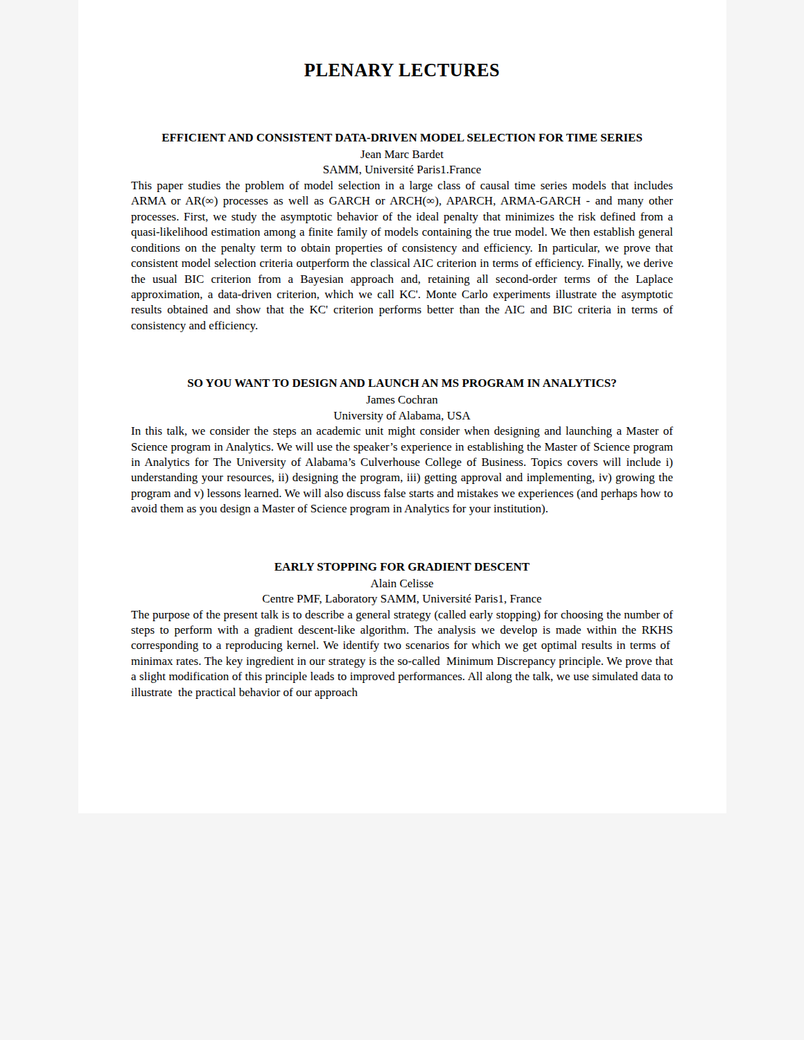PLENARY LECTURES
EFFICIENT AND CONSISTENT DATA-DRIVEN MODEL SELECTION FOR TIME SERIES
Jean Marc Bardet
SAMM, Université Paris1.France
This paper studies the problem of model selection in a large class of causal time series models that includes ARMA or AR(∞) processes as well as GARCH or ARCH(∞), APARCH, ARMA-GARCH - and many other processes. First, we study the asymptotic behavior of the ideal penalty that minimizes the risk defined from a quasi-likelihood estimation among a finite family of models containing the true model. We then establish general conditions on the penalty term to obtain properties of consistency and efficiency. In particular, we prove that consistent model selection criteria outperform the classical AIC criterion in terms of efficiency. Finally, we derive the usual BIC criterion from a Bayesian approach and, retaining all second-order terms of the Laplace approximation, a data-driven criterion, which we call KC'. Monte Carlo experiments illustrate the asymptotic results obtained and show that the KC' criterion performs better than the AIC and BIC criteria in terms of consistency and efficiency.
SO YOU WANT TO DESIGN AND LAUNCH AN MS PROGRAM IN ANALYTICS?
James Cochran
University of Alabama, USA
In this talk, we consider the steps an academic unit might consider when designing and launching a Master of Science program in Analytics. We will use the speaker’s experience in establishing the Master of Science program in Analytics for The University of Alabama’s Culverhouse College of Business. Topics covers will include i) understanding your resources, ii) designing the program, iii) getting approval and implementing, iv) growing the program and v) lessons learned. We will also discuss false starts and mistakes we experiences (and perhaps how to avoid them as you design a Master of Science program in Analytics for your institution).
EARLY STOPPING FOR GRADIENT DESCENT
Alain Celisse
Centre PMF, Laboratory SAMM, Université Paris1, France
The purpose of the present talk is to describe a general strategy (called early stopping) for choosing the number of steps to perform with a gradient descent-like algorithm. The analysis we develop is made within the RKHS corresponding to a reproducing kernel. We identify two scenarios for which we get optimal results in terms of minimax rates. The key ingredient in our strategy is the so-called Minimum Discrepancy principle. We prove that a slight modification of this principle leads to improved performances. All along the talk, we use simulated data to illustrate the practical behavior of our approach